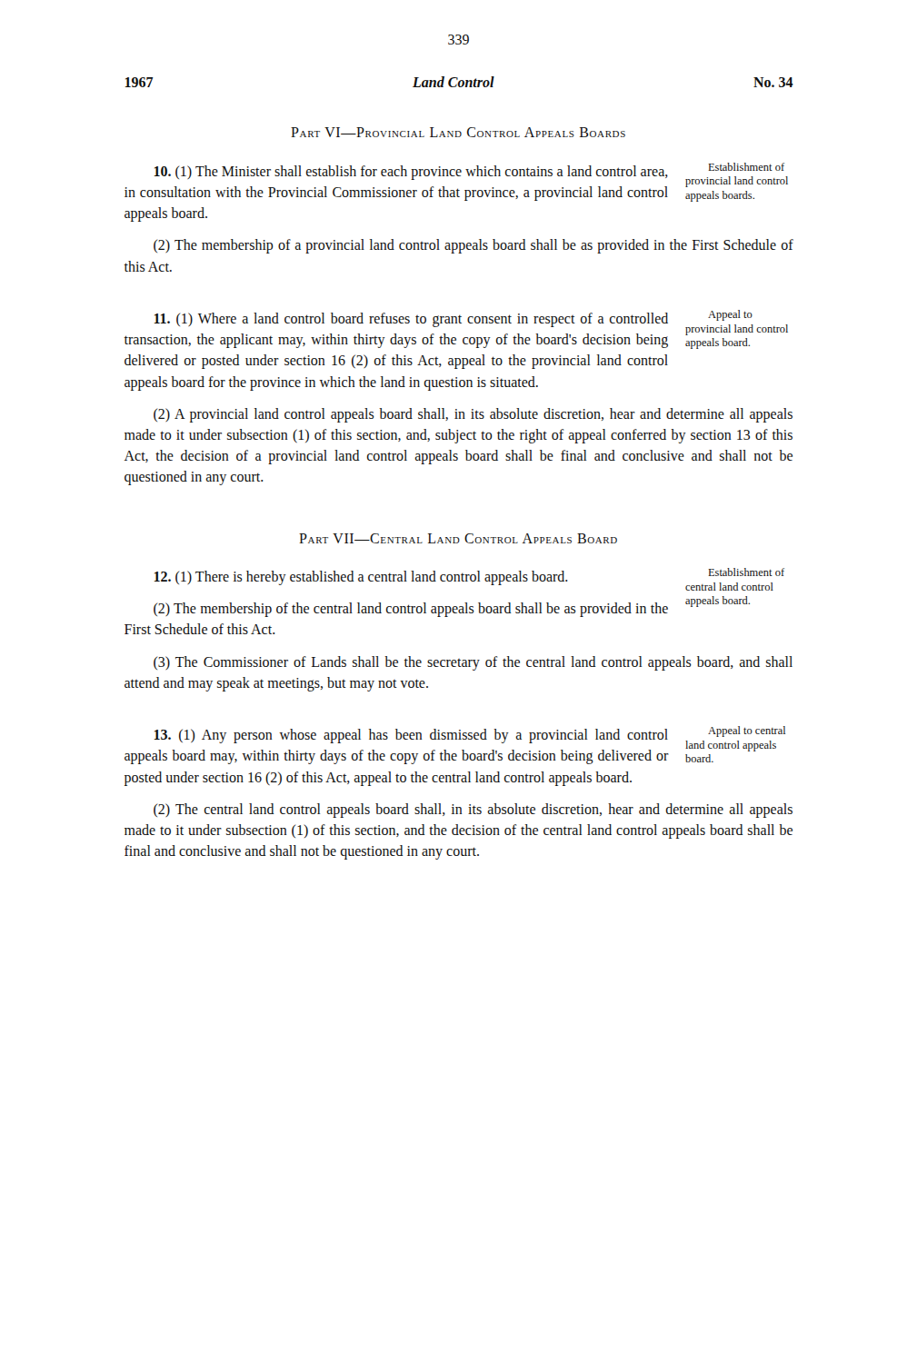339
1967 Land Control No. 34
Part VI—Provincial Land Control Appeals Boards
Establishment of provincial land control appeals boards.
10. (1) The Minister shall establish for each province which contains a land control area, in consultation with the Provincial Commissioner of that province, a provincial land control appeals board.
(2) The membership of a provincial land control appeals board shall be as provided in the First Schedule of this Act.
Appeal to provincial land control appeals board.
11. (1) Where a land control board refuses to grant consent in respect of a controlled transaction, the applicant may, within thirty days of the copy of the board's decision being delivered or posted under section 16 (2) of this Act, appeal to the provincial land control appeals board for the province in which the land in question is situated.
(2) A provincial land control appeals board shall, in its absolute discretion, hear and determine all appeals made to it under subsection (1) of this section, and, subject to the right of appeal conferred by section 13 of this Act, the decision of a provincial land control appeals board shall be final and conclusive and shall not be questioned in any court.
Part VII—Central Land Control Appeals Board
Establishment of central land control appeals board.
12. (1) There is hereby established a central land control appeals board.
(2) The membership of the central land control appeals board shall be as provided in the First Schedule of this Act.
(3) The Commissioner of Lands shall be the secretary of the central land control appeals board, and shall attend and may speak at meetings, but may not vote.
Appeal to central land control appeals board.
13. (1) Any person whose appeal has been dismissed by a provincial land control appeals board may, within thirty days of the copy of the board's decision being delivered or posted under section 16 (2) of this Act, appeal to the central land control appeals board.
(2) The central land control appeals board shall, in its absolute discretion, hear and determine all appeals made to it under subsection (1) of this section, and the decision of the central land control appeals board shall be final and conclusive and shall not be questioned in any court.